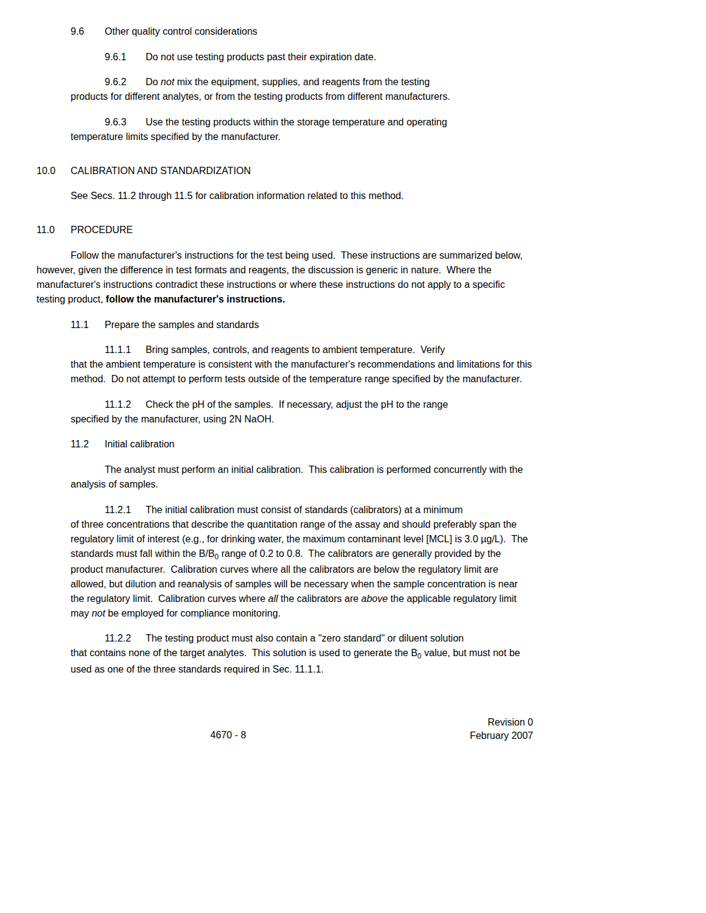9.6 Other quality control considerations
9.6.1 Do not use testing products past their expiration date.
9.6.2 Do not mix the equipment, supplies, and reagents from the testing
products for different analytes, or from the testing products from different manufacturers.
9.6.3 Use the testing products within the storage temperature and operating
temperature limits specified by the manufacturer.
10.0 CALIBRATION AND STANDARDIZATION
See Secs. 11.2 through 11.5 for calibration information related to this method.
11.0 PROCEDURE
Follow the manufacturer's instructions for the test being used. These instructions are summarized below, however, given the difference in test formats and reagents, the discussion is generic in nature. Where the manufacturer's instructions contradict these instructions or where these instructions do not apply to a specific testing product, follow the manufacturer's instructions.
11.1 Prepare the samples and standards
11.1.1 Bring samples, controls, and reagents to ambient temperature. Verify
that the ambient temperature is consistent with the manufacturer's recommendations and limitations for this method. Do not attempt to perform tests outside of the temperature range specified by the manufacturer.
11.1.2 Check the pH of the samples. If necessary, adjust the pH to the range
specified by the manufacturer, using 2N NaOH.
11.2 Initial calibration
The analyst must perform an initial calibration. This calibration is performed concurrently with the analysis of samples.
11.2.1 The initial calibration must consist of standards (calibrators) at a minimum
of three concentrations that describe the quantitation range of the assay and should preferably span the regulatory limit of interest (e.g., for drinking water, the maximum contaminant level [MCL] is 3.0 µg/L). The standards must fall within the B/B0 range of 0.2 to 0.8. The calibrators are generally provided by the product manufacturer. Calibration curves where all the calibrators are below the regulatory limit are allowed, but dilution and reanalysis of samples will be necessary when the sample concentration is near the regulatory limit. Calibration curves where all the calibrators are above the applicable regulatory limit may not be employed for compliance monitoring.
11.2.2 The testing product must also contain a "zero standard" or diluent solution
that contains none of the target analytes. This solution is used to generate the B0 value, but must not be used as one of the three standards required in Sec. 11.1.1.
4670 - 8
Revision 0
February 2007